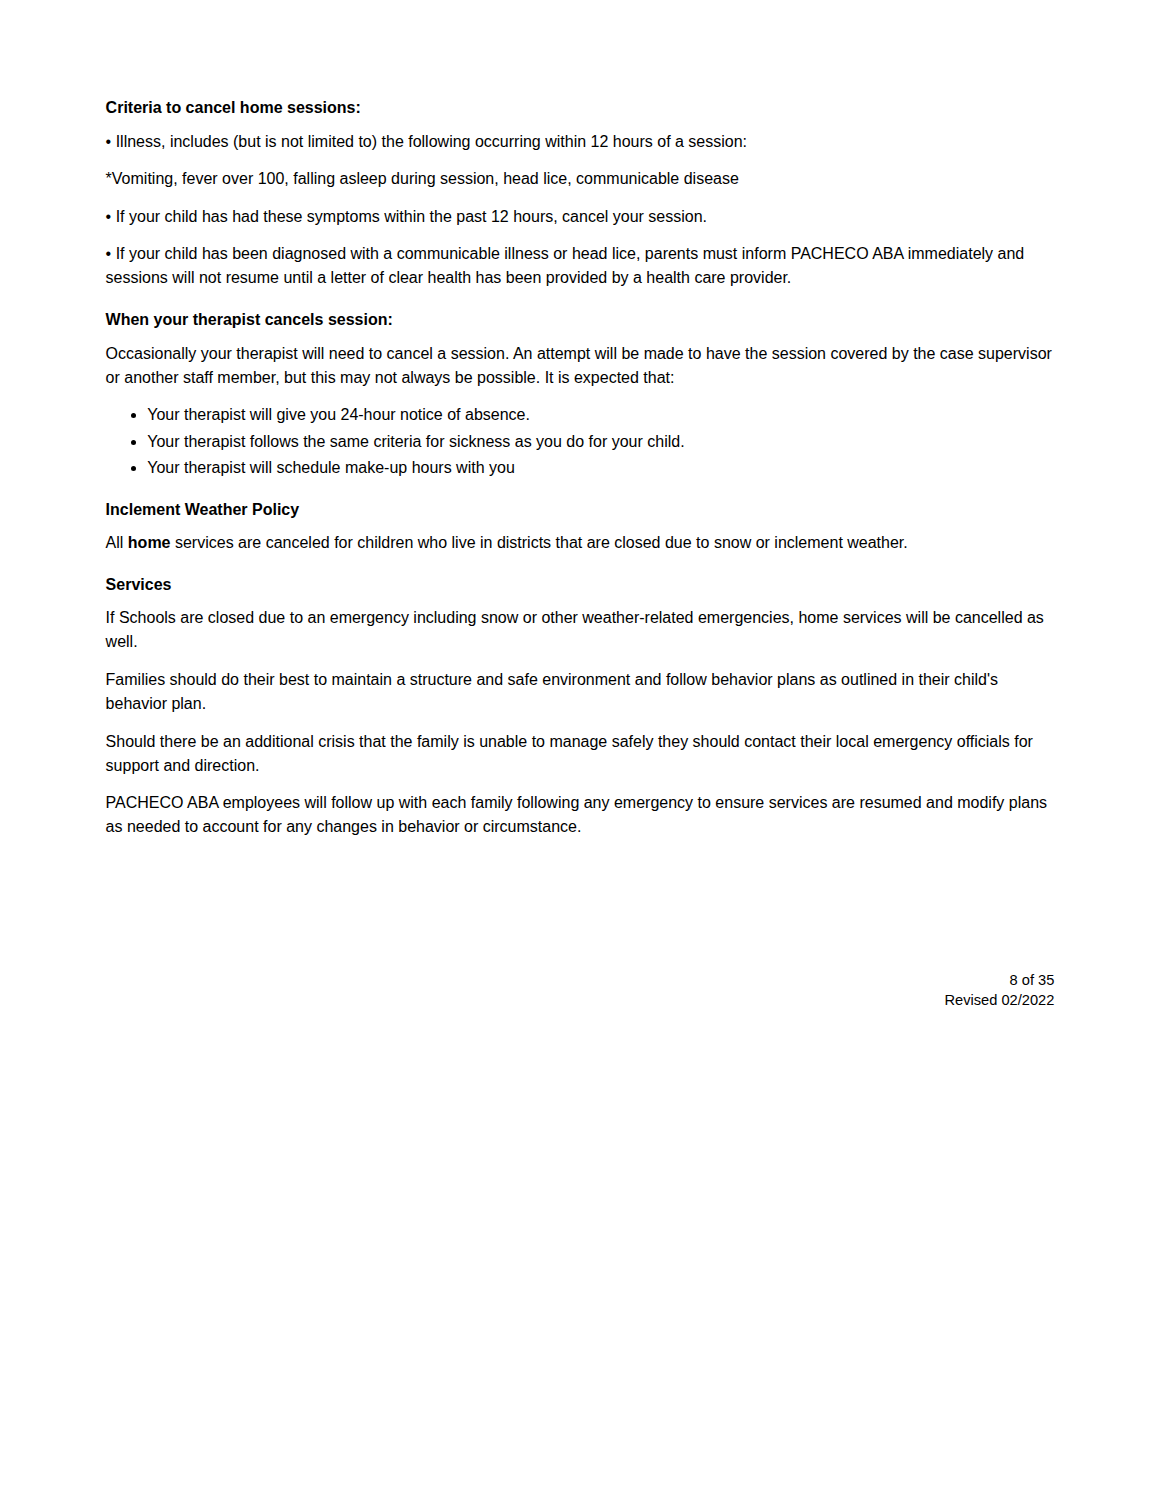Criteria to cancel home sessions:
• Illness, includes (but is not limited to) the following occurring within 12 hours of a session:
*Vomiting, fever over 100, falling asleep during session, head lice, communicable disease
• If your child has had these symptoms within the past 12 hours, cancel your session.
• If your child has been diagnosed with a communicable illness or head lice, parents must inform PACHECO ABA immediately and sessions will not resume until a letter of clear health has been provided by a health care provider.
When your therapist cancels session:
Occasionally your therapist will need to cancel a session. An attempt will be made to have the session covered by the case supervisor or another staff member, but this may not always be possible. It is expected that:
Your therapist will give you 24-hour notice of absence.
Your therapist follows the same criteria for sickness as you do for your child.
Your therapist will schedule make-up hours with you
Inclement Weather Policy
All home services are canceled for children who live in districts that are closed due to snow or inclement weather.
Services
If Schools are closed due to an emergency including snow or other weather-related emergencies, home services will be cancelled as well.
Families should do their best to maintain a structure and safe environment and follow behavior plans as outlined in their child's behavior plan.
Should there be an additional crisis that the family is unable to manage safely they should contact their local emergency officials for support and direction.
PACHECO ABA employees will follow up with each family following any emergency to ensure services are resumed and modify plans as needed to account for any changes in behavior or circumstance.
8 of 35
Revised 02/2022